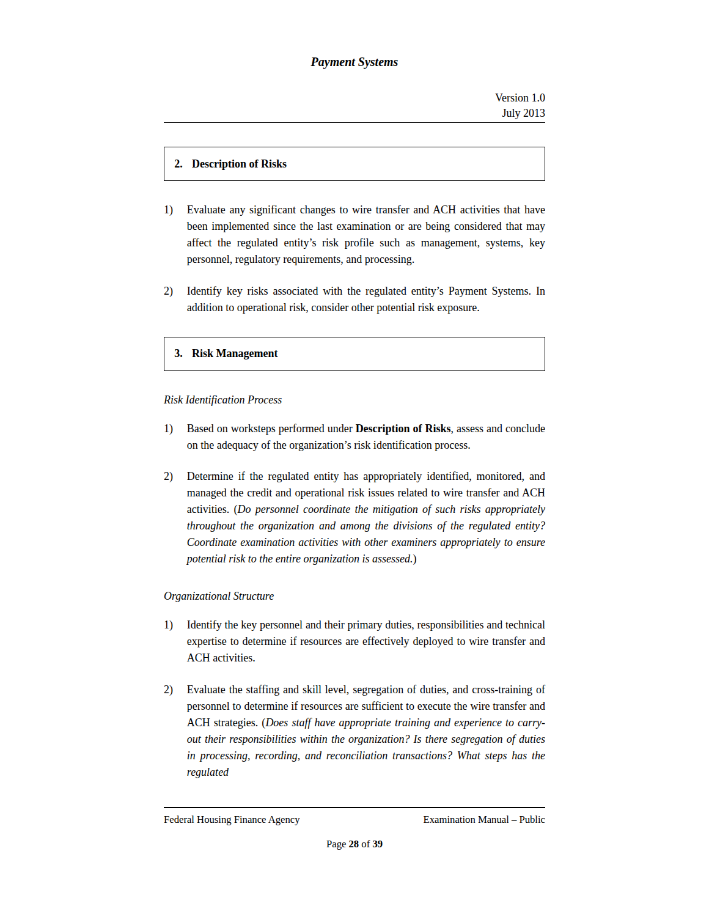Payment Systems
Version 1.0
July 2013
2. Description of Risks
1) Evaluate any significant changes to wire transfer and ACH activities that have been implemented since the last examination or are being considered that may affect the regulated entity’s risk profile such as management, systems, key personnel, regulatory requirements, and processing.
2) Identify key risks associated with the regulated entity’s Payment Systems. In addition to operational risk, consider other potential risk exposure.
3. Risk Management
Risk Identification Process
1) Based on worksteps performed under Description of Risks, assess and conclude on the adequacy of the organization’s risk identification process.
2) Determine if the regulated entity has appropriately identified, monitored, and managed the credit and operational risk issues related to wire transfer and ACH activities. (Do personnel coordinate the mitigation of such risks appropriately throughout the organization and among the divisions of the regulated entity? Coordinate examination activities with other examiners appropriately to ensure potential risk to the entire organization is assessed.)
Organizational Structure
1) Identify the key personnel and their primary duties, responsibilities and technical expertise to determine if resources are effectively deployed to wire transfer and ACH activities.
2) Evaluate the staffing and skill level, segregation of duties, and cross-training of personnel to determine if resources are sufficient to execute the wire transfer and ACH strategies. (Does staff have appropriate training and experience to carry-out their responsibilities within the organization? Is there segregation of duties in processing, recording, and reconciliation transactions? What steps has the regulated
Federal Housing Finance Agency Examination Manual – Public
Page 28 of 39